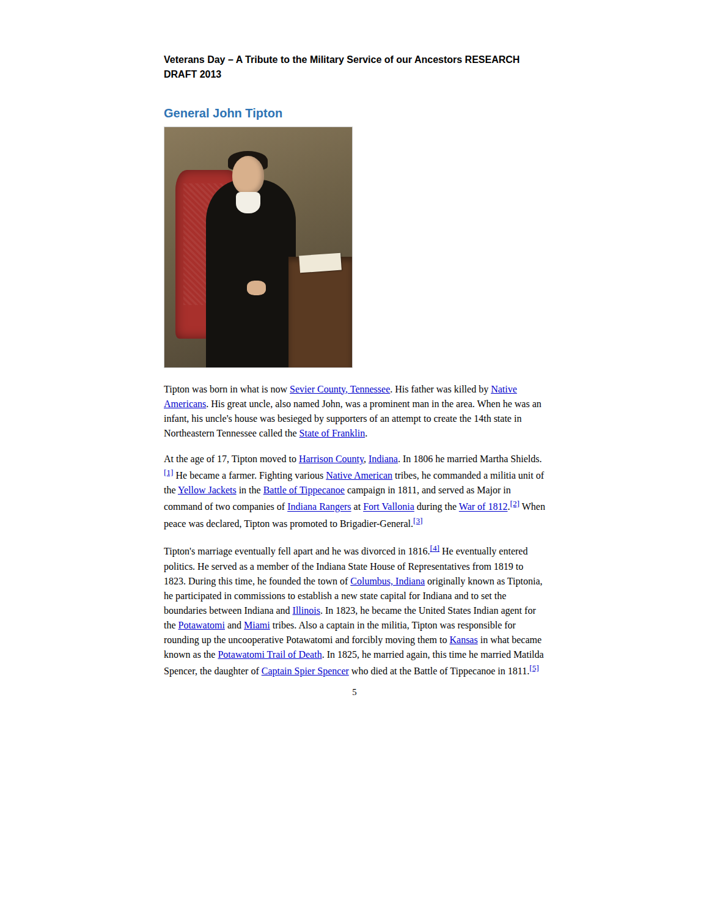Veterans Day – A Tribute to the Military Service of our Ancestors RESEARCH DRAFT 2013
General John Tipton
Tipton was born in what is now Sevier County, Tennessee. His father was killed by Native Americans. His great uncle, also named John, was a prominent man in the area. When he was an infant, his uncle's house was besieged by supporters of an attempt to create the 14th state in Northeastern Tennessee called the State of Franklin.
At the age of 17, Tipton moved to Harrison County, Indiana. In 1806 he married Martha Shields.[1] He became a farmer. Fighting various Native American tribes, he commanded a militia unit of the Yellow Jackets in the Battle of Tippecanoe campaign in 1811, and served as Major in command of two companies of Indiana Rangers at Fort Vallonia during the War of 1812.[2] When peace was declared, Tipton was promoted to Brigadier-General.[3]
Tipton's marriage eventually fell apart and he was divorced in 1816.[4] He eventually entered politics. He served as a member of the Indiana State House of Representatives from 1819 to 1823. During this time, he founded the town of Columbus, Indiana originally known as Tiptonia, he participated in commissions to establish a new state capital for Indiana and to set the boundaries between Indiana and Illinois. In 1823, he became the United States Indian agent for the Potawatomi and Miami tribes. Also a captain in the militia, Tipton was responsible for rounding up the uncooperative Potawatomi and forcibly moving them to Kansas in what became known as the Potawatomi Trail of Death. In 1825, he married again, this time he married Matilda Spencer, the daughter of Captain Spier Spencer who died at the Battle of Tippecanoe in 1811.[5]
5